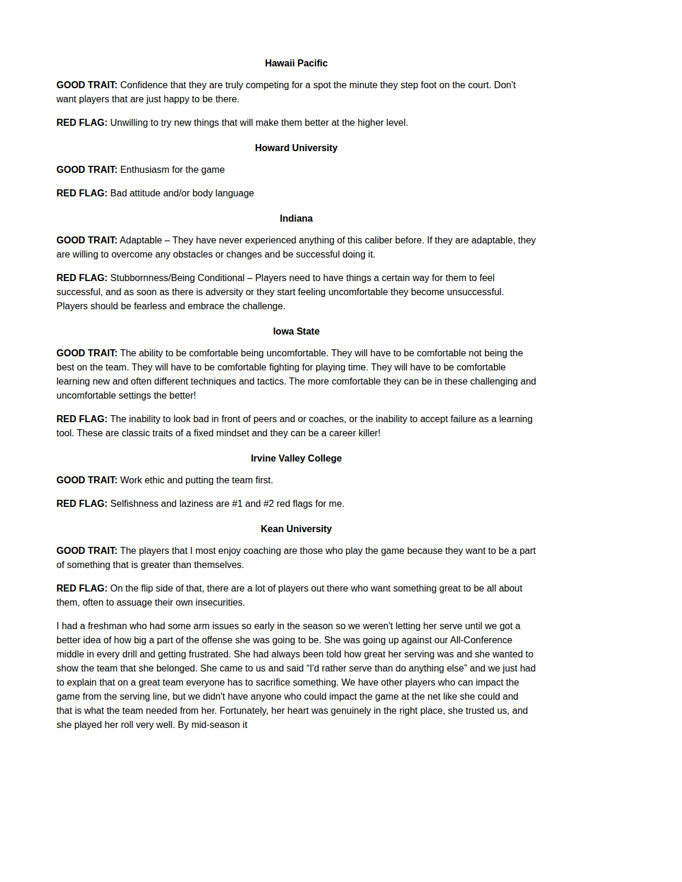Hawaii Pacific
GOOD TRAIT: Confidence that they are truly competing for a spot the minute they step foot on the court. Don't want players that are just happy to be there.
RED FLAG: Unwilling to try new things that will make them better at the higher level.
Howard University
GOOD TRAIT: Enthusiasm for the game
RED FLAG: Bad attitude and/or body language
Indiana
GOOD TRAIT: Adaptable – They have never experienced anything of this caliber before. If they are adaptable, they are willing to overcome any obstacles or changes and be successful doing it.
RED FLAG: Stubbornness/Being Conditional – Players need to have things a certain way for them to feel successful, and as soon as there is adversity or they start feeling uncomfortable they become unsuccessful. Players should be fearless and embrace the challenge.
Iowa State
GOOD TRAIT: The ability to be comfortable being uncomfortable. They will have to be comfortable not being the best on the team. They will have to be comfortable fighting for playing time. They will have to be comfortable learning new and often different techniques and tactics. The more comfortable they can be in these challenging and uncomfortable settings the better!
RED FLAG: The inability to look bad in front of peers and or coaches, or the inability to accept failure as a learning tool. These are classic traits of a fixed mindset and they can be a career killer!
Irvine Valley College
GOOD TRAIT: Work ethic and putting the team first.
RED FLAG: Selfishness and laziness are #1 and #2 red flags for me.
Kean University
GOOD TRAIT: The players that I most enjoy coaching are those who play the game because they want to be a part of something that is greater than themselves.
RED FLAG: On the flip side of that, there are a lot of players out there who want something great to be all about them, often to assuage their own insecurities.
I had a freshman who had some arm issues so early in the season so we weren't letting her serve until we got a better idea of how big a part of the offense she was going to be. She was going up against our All-Conference middle in every drill and getting frustrated. She had always been told how great her serving was and she wanted to show the team that she belonged. She came to us and said “I'd rather serve than do anything else” and we just had to explain that on a great team everyone has to sacrifice something. We have other players who can impact the game from the serving line, but we didn't have anyone who could impact the game at the net like she could and that is what the team needed from her. Fortunately, her heart was genuinely in the right place, she trusted us, and she played her roll very well. By mid-season it